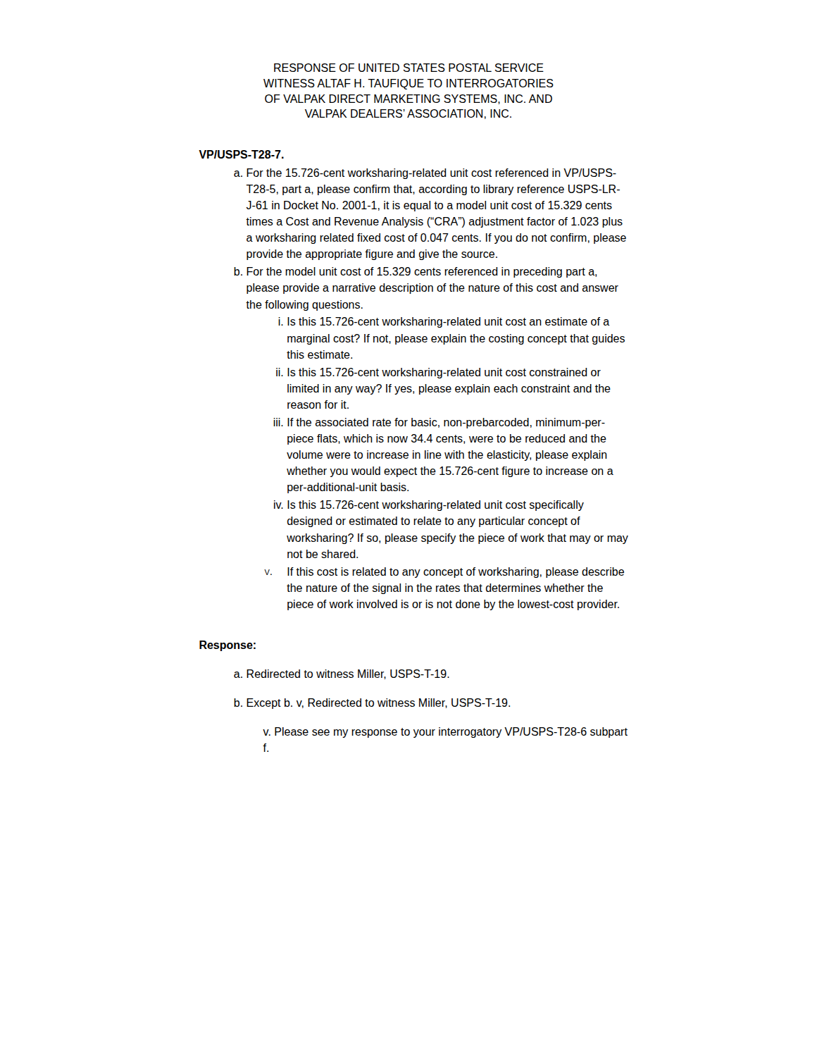RESPONSE OF UNITED STATES POSTAL SERVICE
WITNESS ALTAF H. TAUFIQUE TO INTERROGATORIES
OF VALPAK DIRECT MARKETING SYSTEMS, INC. AND
VALPAK DEALERS’ ASSOCIATION, INC.
VP/USPS-T28-7.
For the 15.726-cent worksharing-related unit cost referenced in VP/USPS-T28-5, part a, please confirm that, according to library reference USPS-LR-J-61 in Docket No. 2001-1, it is equal to a model unit cost of 15.329 cents times a Cost and Revenue Analysis (“CRA”) adjustment factor of 1.023 plus a worksharing related fixed cost of 0.047 cents. If you do not confirm, please provide the appropriate figure and give the source.
For the model unit cost of 15.329 cents referenced in preceding part a, please provide a narrative description of the nature of this cost and answer the following questions.
Is this 15.726-cent worksharing-related unit cost an estimate of a marginal cost? If not, please explain the costing concept that guides this estimate.
Is this 15.726-cent worksharing-related unit cost constrained or limited in any way? If yes, please explain each constraint and the reason for it.
If the associated rate for basic, non-prebarcoded, minimum-per-piece flats, which is now 34.4 cents, were to be reduced and the volume were to increase in line with the elasticity, please explain whether you would expect the 15.726-cent figure to increase on a per-additional-unit basis.
Is this 15.726-cent worksharing-related unit cost specifically designed or estimated to relate to any particular concept of worksharing? If so, please specify the piece of work that may or may not be shared.
If this cost is related to any concept of worksharing, please describe the nature of the signal in the rates that determines whether the piece of work involved is or is not done by the lowest-cost provider.
Response:
Redirected to witness Miller, USPS-T-19.
Except b. v, Redirected to witness Miller, USPS-T-19.
v. Please see my response to your interrogatory VP/USPS-T28-6 subpart f.